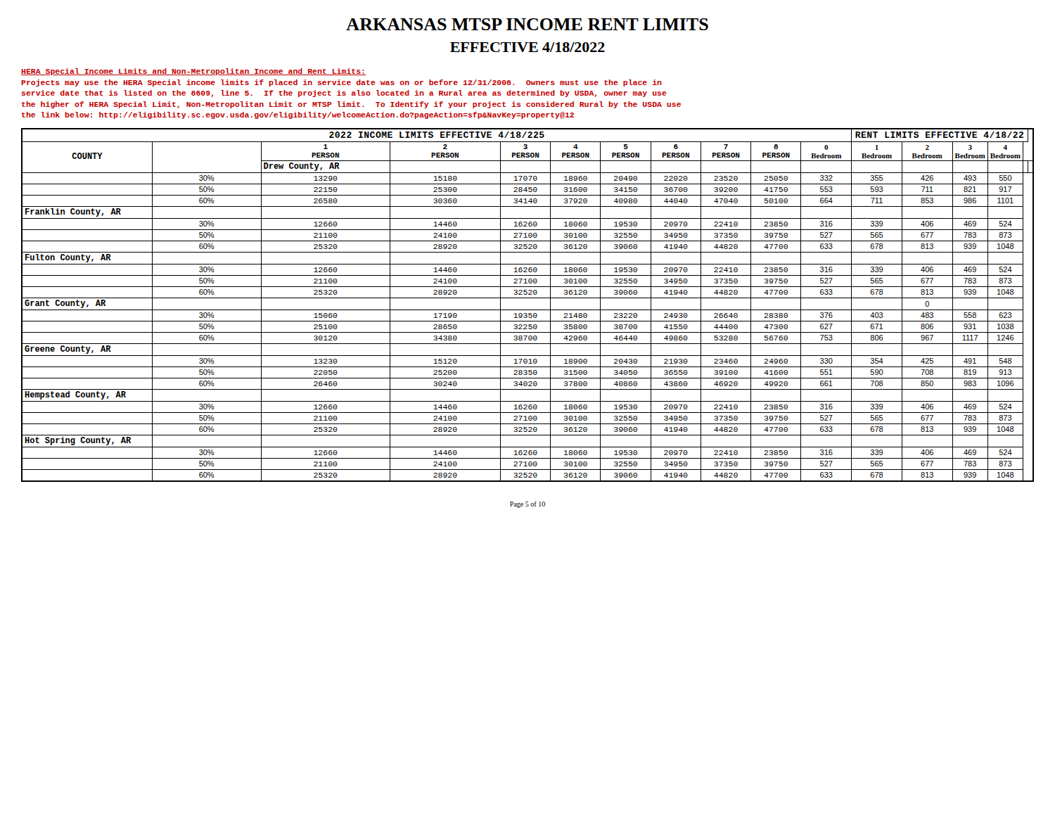ARKANSAS MTSP INCOME RENT LIMITS
EFFECTIVE 4/18/2022
HERA Special Income Limits and Non-Metropolitan Income and Rent Limits:
Projects may use the HERA Special income limits if placed in service date was on or before 12/31/2008. Owners must use the place in
service date that is listed on the 8609, line 5. If the project is also located in a Rural area as determined by USDA, owner may use
the higher of HERA Special Limit, Non-Metropolitan Limit or MTSP limit. To Identify if your project is considered Rural by the USDA use
the link below: http://eligibility.sc.egov.usda.gov/eligibility/welcomeAction.do?pageAction=sfp&NavKey=property@12
| 2022 INCOME LIMITS EFFECTIVE 4/18/225 | RENT LIMITS EFFECTIVE 4/18/22 |
| COUNTY | | 1 PERSON | 2 PERSON | 3 PERSON | 4 PERSON | 5 PERSON | 6 PERSON | 7 PERSON | 8 PERSON | 0 Bedroom | 1 Bedroom | 2 Bedroom | 3 Bedroom | 4 Bedroom |
| Drew County, AR | | | | | | | | | | | | | | |
| | 30% | 13290 | 15180 | 17070 | 18960 | 20490 | 22020 | 23520 | 25050 | 332 | 355 | 426 | 493 | 550 |
| | 50% | 22150 | 25300 | 28450 | 31600 | 34150 | 36700 | 39200 | 41750 | 553 | 593 | 711 | 821 | 917 |
| | 60% | 26580 | 30360 | 34140 | 37920 | 40980 | 44040 | 47040 | 50100 | 664 | 711 | 853 | 986 | 1101 |
| Franklin County, AR | | | | | | | | | | | | | | |
| | 30% | 12660 | 14460 | 16260 | 18060 | 19530 | 20970 | 22410 | 23850 | 316 | 339 | 406 | 469 | 524 |
| | 50% | 21100 | 24100 | 27100 | 30100 | 32550 | 34950 | 37350 | 39750 | 527 | 565 | 677 | 783 | 873 |
| | 60% | 25320 | 28920 | 32520 | 36120 | 39060 | 41940 | 44820 | 47700 | 633 | 678 | 813 | 939 | 1048 |
| Fulton County, AR | | | | | | | | | | | | | | |
| | 30% | 12660 | 14460 | 16260 | 18060 | 19530 | 20970 | 22410 | 23850 | 316 | 339 | 406 | 469 | 524 |
| | 50% | 21100 | 24100 | 27100 | 30100 | 32550 | 34950 | 37350 | 39750 | 527 | 565 | 677 | 783 | 873 |
| | 60% | 25320 | 28920 | 32520 | 36120 | 39060 | 41940 | 44820 | 47700 | 633 | 678 | 813 | 939 | 1048 |
| Grant County, AR | | | | | | | | | | | | 0 | | |
| | 30% | 15060 | 17190 | 19350 | 21480 | 23220 | 24930 | 26640 | 28380 | 376 | 403 | 483 | 558 | 623 |
| | 50% | 25100 | 28650 | 32250 | 35800 | 38700 | 41550 | 44400 | 47300 | 627 | 671 | 806 | 931 | 1038 |
| | 60% | 30120 | 34380 | 38700 | 42960 | 46440 | 49860 | 53280 | 56760 | 753 | 806 | 967 | 1117 | 1246 |
| Greene County, AR | | | | | | | | | | | | | | |
| | 30% | 13230 | 15120 | 17010 | 18900 | 20430 | 21930 | 23460 | 24960 | 330 | 354 | 425 | 491 | 548 |
| | 50% | 22050 | 25200 | 28350 | 31500 | 34050 | 36550 | 39100 | 41600 | 551 | 590 | 708 | 819 | 913 |
| | 60% | 26460 | 30240 | 34020 | 37800 | 40860 | 43860 | 46920 | 49920 | 661 | 708 | 850 | 983 | 1096 |
| Hempstead County, AR | | | | | | | | | | | | | | |
| | 30% | 12660 | 14460 | 16260 | 18060 | 19530 | 20970 | 22410 | 23850 | 316 | 339 | 406 | 469 | 524 |
| | 50% | 21100 | 24100 | 27100 | 30100 | 32550 | 34950 | 37350 | 39750 | 527 | 565 | 677 | 783 | 873 |
| | 60% | 25320 | 28920 | 32520 | 36120 | 39060 | 41940 | 44820 | 47700 | 633 | 678 | 813 | 939 | 1048 |
| Hot Spring County, AR | | | | | | | | | | | | | | |
| | 30% | 12660 | 14460 | 16260 | 18060 | 19530 | 20970 | 22410 | 23850 | 316 | 339 | 406 | 469 | 524 |
| | 50% | 21100 | 24100 | 27100 | 30100 | 32550 | 34950 | 37350 | 39750 | 527 | 565 | 677 | 783 | 873 |
| | 60% | 25320 | 28920 | 32520 | 36120 | 39060 | 41940 | 44820 | 47700 | 633 | 678 | 813 | 939 | 1048 |
Page 5 of 10